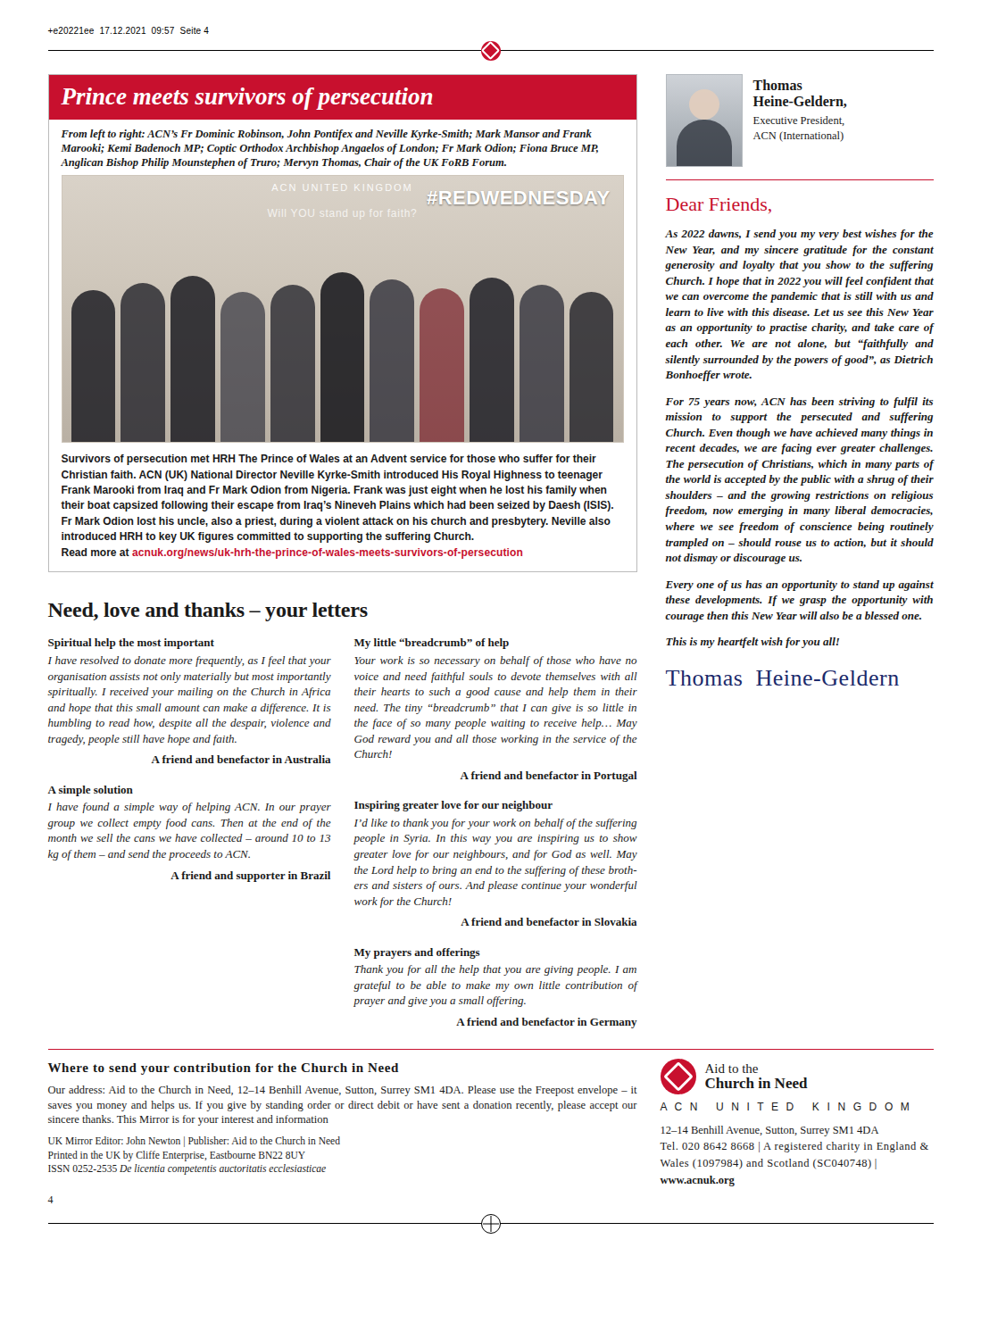+e20221ee 17.12.2021 09:57 Seite 4
Prince meets survivors of persecution
From left to right: ACN’s Fr Dominic Robinson, John Pontifex and Neville Kyrke-Smith; Mark Mansor and Frank Marooki; Kemi Badenoch MP; Coptic Orthodox Archbishop Angaelos of London; Fr Mark Odion; Fiona Bruce MP, Anglican Bishop Philip Mounstephen of Truro; Mervyn Thomas, Chair of the UK FoRB Forum.
ACN UNITED KINGDOM
Will YOU stand up for faith?
#REDWEDNESDAY
Survivors of persecution met HRH The Prince of Wales at an Advent service for those who suffer for their Christian faith. ACN (UK) National Director Neville Kyrke-Smith introduced His Royal Highness to teenager Frank Marooki from Iraq and Fr Mark Odion from Nigeria. Frank was just eight when he lost his family when their boat capsized following their escape from Iraq’s Nineveh Plains which had been seized by Daesh (ISIS). Fr Mark Odion lost his uncle, also a priest, during a violent attack on his church and presbytery. Neville also introduced HRH to key UK figures committed to supporting the suffering Church.
Read more at acnuk.org/news/uk-hrh-the-prince-of-wales-meets-survivors-of-persecution
Need, love and thanks – your letters
Spiritual help the most important
I have resolved to donate more frequently, as I feel that your organisation assists not only materially but most importantly spiritually. I received your mailing on the Church in Africa and hope that this small amount can make a difference. It is humbling to read how, despite all the despair, violence and tragedy, people still have hope and faith.
A friend and benefactor in Australia
A simple solution
I have found a simple way of helping ACN. In our prayer group we collect empty food cans. Then at the end of the month we sell the cans we have collected – around 10 to 13 kg of them – and send the proceeds to ACN.
A friend and supporter in Brazil
My little “breadcrumb” of help
Your work is so necessary on behalf of those who have no voice and need faithful souls to devote themselves with all their hearts to such a good cause and help them in their need. The tiny “breadcrumb” that I can give is so little in the face of so many people waiting to receive help… May God reward you and all those working in the service of the Church!
A friend and benefactor in Portugal
Inspiring greater love for our neighbour
I’d like to thank you for your work on behalf of the suffering people in Syria. In this way you are inspiring us to show greater love for our neighbours, and for God as well. May the Lord help to bring an end to the suffering of these brothers and sisters of ours. And please continue your wonderful work for the Church!
A friend and benefactor in Slovakia
My prayers and offerings
Thank you for all the help that you are giving people. I am grateful to be able to make my own little contribution of prayer and give you a small offering.
A friend and benefactor in Germany
Thomas
Heine-Geldern,
Executive President,
ACN (International)
Dear Friends,
As 2022 dawns, I send you my very best wishes for the New Year, and my sincere gratitude for the constant generosity and loyalty that you show to the suffering Church. I hope that in 2022 you will feel confident that we can overcome the pandemic that is still with us and learn to live with this disease. Let us see this New Year as an opportunity to practise charity, and take care of each other. We are not alone, but “faithfully and silently surrounded by the powers of good”, as Dietrich Bonhoeffer wrote.
For 75 years now, ACN has been striving to fulfil its mission to support the persecuted and suffering Church. Even though we have achieved many things in recent decades, we are facing ever greater challenges. The persecution of Christians, which in many parts of the world is accepted by the public with a shrug of their shoulders – and the growing restrictions on religious freedom, now emerging in many liberal democracies, where we see freedom of conscience being routinely trampled on – should rouse us to action, but it should not dismay or discourage us.
Every one of us has an opportunity to stand up against these developments. If we grasp the opportunity with courage then this New Year will also be a blessed one.
This is my heartfelt wish for you all!
Thomas Heine-Geldern
Where to send your contribution for the Church in Need
Our address: Aid to the Church in Need, 12–14 Benhill Avenue, Sutton, Surrey SM1 4DA. Please use the Freepost envelope – it saves you money and helps us. If you give by standing order or direct debit or have sent a donation recently, please accept our sincere thanks. This Mirror is for your interest and information
UK Mirror Editor: John Newton | Publisher: Aid to the Church in Need
Printed in the UK by Cliffe Enterprise, Eastbourne BN22 8UY
ISSN 0252-2535 De licentia competentis auctoritatis ecclesiasticae
4
Aid to the
Church in Need
A C N U N I T E D K I N G D O M
12–14 Benhill Avenue, Sutton, Surrey SM1 4DA
Tel. 020 8642 8668 | A registered charity in England & Wales (1097984) and Scotland (SC040748) | www.acnuk.org